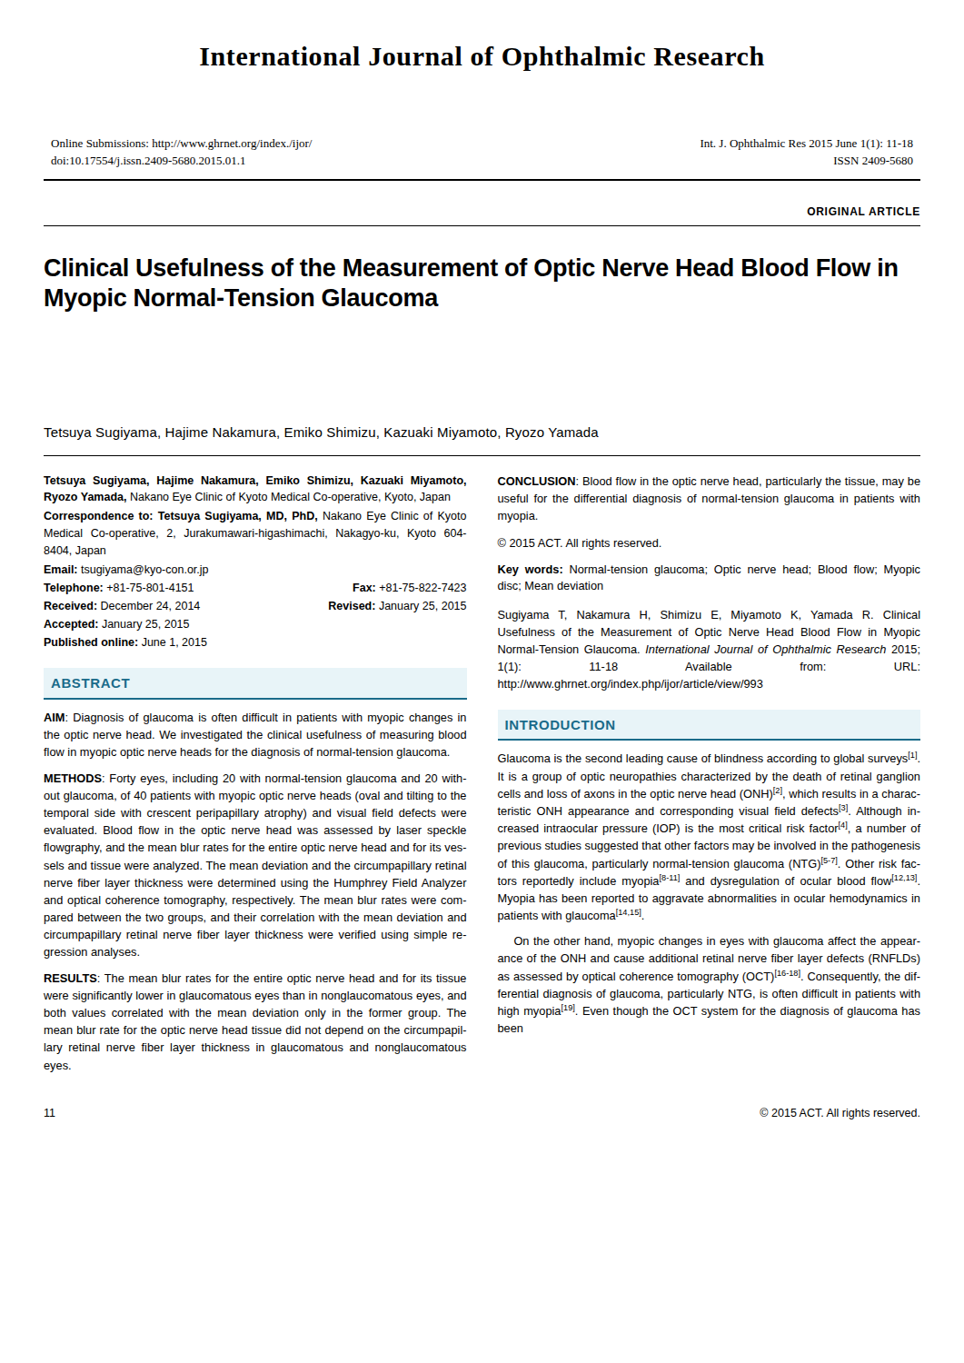International Journal of Ophthalmic Research
Online Submissions: http://www.ghrnet.org/index./ijor/
doi:10.17554/j.issn.2409-5680.2015.01.1
Int. J. Ophthalmic Res 2015 June 1(1): 11-18
ISSN 2409-5680
ORIGINAL ARTICLE
Clinical Usefulness of the Measurement of Optic Nerve Head Blood Flow in Myopic Normal-Tension Glaucoma
Tetsuya Sugiyama, Hajime Nakamura, Emiko Shimizu, Kazuaki Miyamoto, Ryozo Yamada
Tetsuya Sugiyama, Hajime Nakamura, Emiko Shimizu, Kazuaki Miyamoto, Ryozo Yamada, Nakano Eye Clinic of Kyoto Medical Co-operative, Kyoto, Japan
Correspondence to: Tetsuya Sugiyama, MD, PhD, Nakano Eye Clinic of Kyoto Medical Co-operative, 2, Jurakumawari-higashimachi, Nakagyo-ku, Kyoto 604-8404, Japan
Email: tsugiyama@kyo-con.or.jp
Telephone: +81-75-801-4151 Fax: +81-75-822-7423
Received: December 24, 2014 Revised: January 25, 2015
Accepted: January 25, 2015
Published online: June 1, 2015
ABSTRACT
AIM: Diagnosis of glaucoma is often difficult in patients with myopic changes in the optic nerve head. We investigated the clinical usefulness of measuring blood flow in myopic optic nerve heads for the diagnosis of normal-tension glaucoma.
METHODS: Forty eyes, including 20 with normal-tension glaucoma and 20 without glaucoma, of 40 patients with myopic optic nerve heads (oval and tilting to the temporal side with crescent peripapillary atrophy) and visual field defects were evaluated. Blood flow in the optic nerve head was assessed by laser speckle flowgraphy, and the mean blur rates for the entire optic nerve head and for its vessels and tissue were analyzed. The mean deviation and the circumpapillary retinal nerve fiber layer thickness were determined using the Humphrey Field Analyzer and optical coherence tomography, respectively. The mean blur rates were compared between the two groups, and their correlation with the mean deviation and circumpapillary retinal nerve fiber layer thickness were verified using simple regression analyses.
RESULTS: The mean blur rates for the entire optic nerve head and for its tissue were significantly lower in glaucomatous eyes than in nonglaucomatous eyes, and both values correlated with the mean deviation only in the former group. The mean blur rate for the optic nerve head tissue did not depend on the circumpapillary retinal nerve fiber layer thickness in glaucomatous and nonglaucomatous eyes.
CONCLUSION: Blood flow in the optic nerve head, particularly the tissue, may be useful for the differential diagnosis of normal-tension glaucoma in patients with myopia.
© 2015 ACT. All rights reserved.
Key words: Normal-tension glaucoma; Optic nerve head; Blood flow; Myopic disc; Mean deviation
Sugiyama T, Nakamura H, Shimizu E, Miyamoto K, Yamada R. Clinical Usefulness of the Measurement of Optic Nerve Head Blood Flow in Myopic Normal-Tension Glaucoma. International Journal of Ophthalmic Research 2015; 1(1): 11-18 Available from: URL: http://www.ghrnet.org/index.php/ijor/article/view/993
INTRODUCTION
Glaucoma is the second leading cause of blindness according to global surveys[1]. It is a group of optic neuropathies characterized by the death of retinal ganglion cells and loss of axons in the optic nerve head (ONH)[2], which results in a characteristic ONH appearance and corresponding visual field defects[3]. Although increased intraocular pressure (IOP) is the most critical risk factor[4], a number of previous studies suggested that other factors may be involved in the pathogenesis of this glaucoma, particularly normal-tension glaucoma (NTG)[5-7]. Other risk factors reportedly include myopia[8-11] and dysregulation of ocular blood flow[12,13]. Myopia has been reported to aggravate abnormalities in ocular hemodynamics in patients with glaucoma[14,15].
On the other hand, myopic changes in eyes with glaucoma affect the appearance of the ONH and cause additional retinal nerve fiber layer defects (RNFLDs) as assessed by optical coherence tomography (OCT)[16-18]. Consequently, the differential diagnosis of glaucoma, particularly NTG, is often difficult in patients with high myopia[19]. Even though the OCT system for the diagnosis of glaucoma has been
11 © 2015 ACT. All rights reserved.